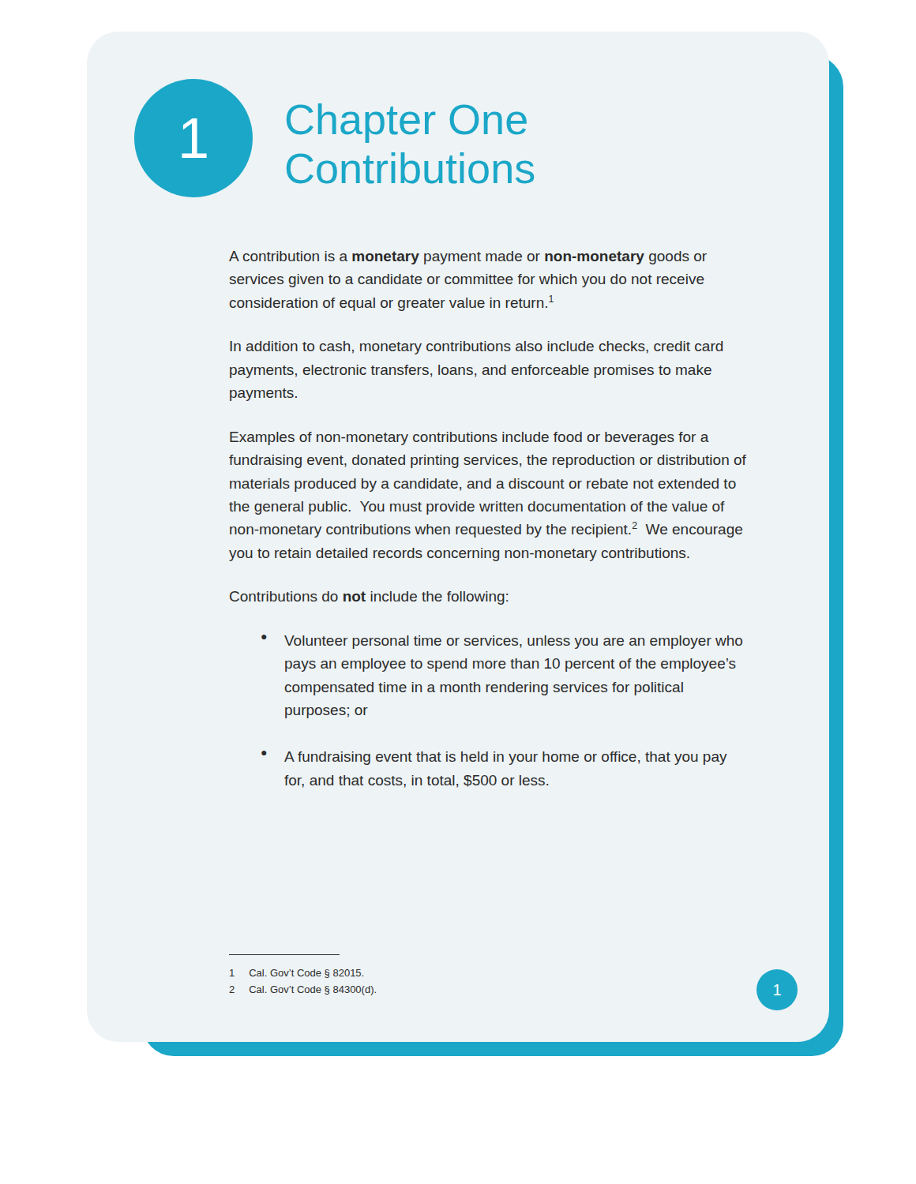1
Chapter One
Contributions
A contribution is a monetary payment made or non-monetary goods or services given to a candidate or committee for which you do not receive consideration of equal or greater value in return.1
In addition to cash, monetary contributions also include checks, credit card payments, electronic transfers, loans, and enforceable promises to make payments.
Examples of non-monetary contributions include food or beverages for a fundraising event, donated printing services, the reproduction or distribution of materials produced by a candidate, and a discount or rebate not extended to the general public. You must provide written documentation of the value of non-monetary contributions when requested by the recipient.2 We encourage you to retain detailed records concerning non-monetary contributions.
Contributions do not include the following:
Volunteer personal time or services, unless you are an employer who pays an employee to spend more than 10 percent of the employee’s compensated time in a month rendering services for political purposes; or
A fundraising event that is held in your home or office, that you pay for, and that costs, in total, $500 or less.
| 1 | Cal. Gov’t Code § 82015. |
| 2 | Cal. Gov’t Code § 84300(d). |
1